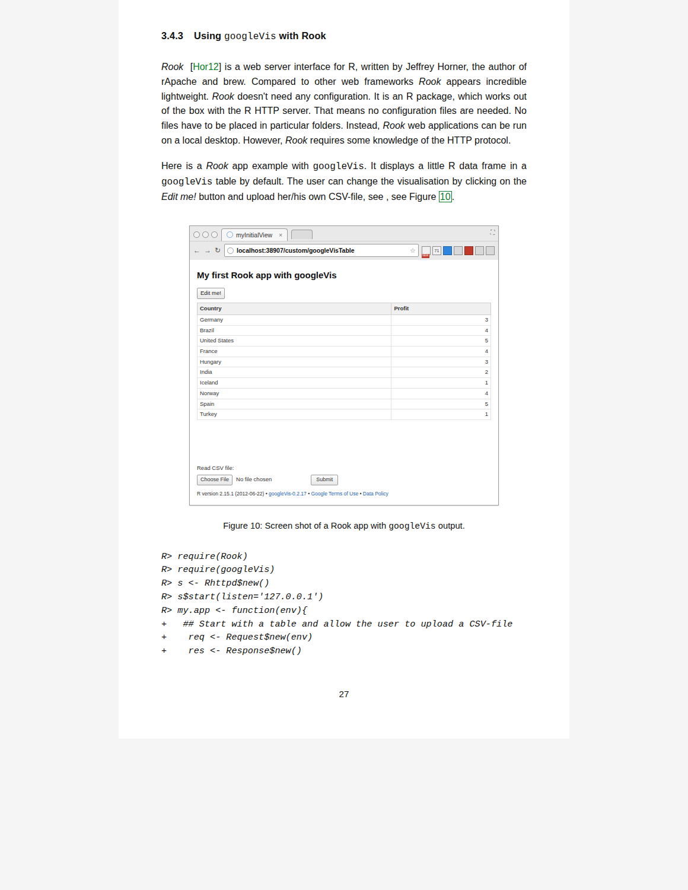3.4.3 Using googleVis with Rook
Rook [Hor12] is a web server interface for R, written by Jeffrey Horner, the author of rApache and brew. Compared to other web frameworks Rook appears incredible lightweight. Rook doesn't need any configuration. It is an R package, which works out of the box with the R HTTP server. That means no configuration files are needed. No files have to be placed in particular folders. Instead, Rook web applications can be run on a local desktop. However, Rook requires some knowledge of the HTTP protocol.
Here is a Rook app example with googleVis. It displays a little R data frame in a googleVis table by default. The user can change the visualisation by clicking on the Edit me! button and upload her/his own CSV-file, see , see Figure 10.
myInitialView×
⛶
← → ↻
localhost:38907/custom/googleVisTable ☆
71
My first Rook app with googleVis
Edit me!
| Country | Profit |
| --- | --- |
| Germany | 3 |
| Brazil | 4 |
| United States | 5 |
| France | 4 |
| Hungary | 3 |
| India | 2 |
| Iceland | 1 |
| Norway | 4 |
| Spain | 5 |
| Turkey | 1 |
Read CSV file:
Choose File No file chosen Submit
R version 2.15.1 (2012-06-22) • googleVis-0.2.17 • Google Terms of Use • Data Policy
Figure 10: Screen shot of a Rook app with googleVis output.
R> require(Rook)
R> require(googleVis)
R> s <- Rhttpd$new()
R> s$start(listen='127.0.0.1')
R> my.app <- function(env){
+   ## Start with a table and allow the user to upload a CSV-file
+    req <- Request$new(env)
+    res <- Response$new()
27